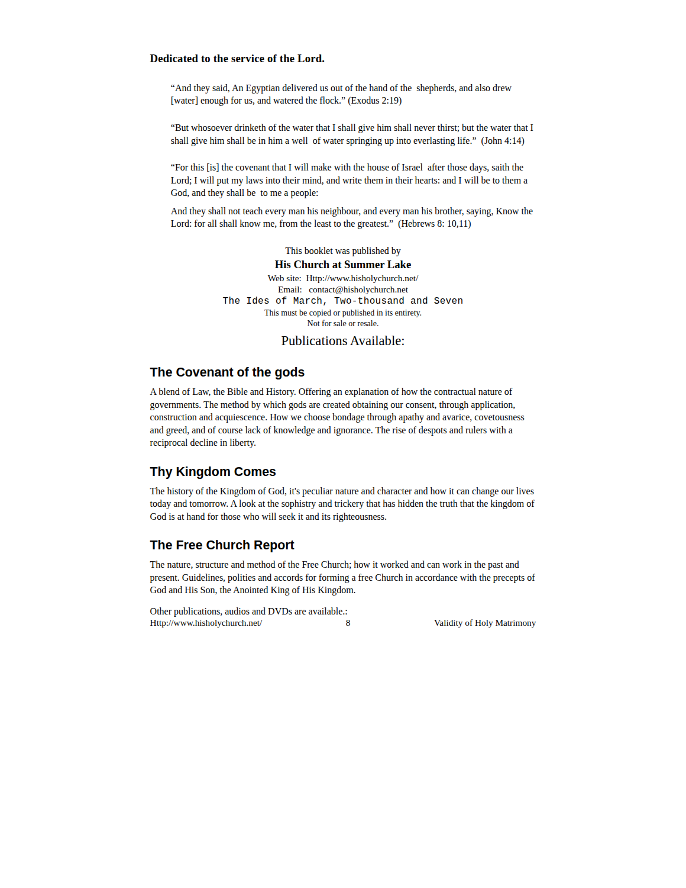Dedicated to the service of the Lord.
“And they said, An Egyptian delivered us out of the hand of the shepherds, and also drew [water] enough for us, and watered the flock.” (Exodus 2:19)
“But whosoever drinketh of the water that I shall give him shall never thirst; but the water that I shall give him shall be in him a well of water springing up into everlasting life.” (John 4:14)
“For this [is] the covenant that I will make with the house of Israel after those days, saith the Lord; I will put my laws into their mind, and write them in their hearts: and I will be to them a God, and they shall be to me a people:
And they shall not teach every man his neighbour, and every man his brother, saying, Know the Lord: for all shall know me, from the least to the greatest.” (Hebrews 8: 10,11)
This booklet was published by
His Church at Summer Lake
Web site: Http://www.hisholychurch.net/
Email: contact@hisholychurch.net
The Ides of March, Two-thousand and Seven
This must be copied or published in its entirety.
Not for sale or resale.
Publications Available:
The Covenant of the gods
A blend of Law, the Bible and History. Offering an explanation of how the contractual nature of governments. The method by which gods are created obtaining our consent, through application, construction and acquiescence. How we choose bondage through apathy and avarice, covetousness and greed, and of course lack of knowledge and ignorance. The rise of despots and rulers with a reciprocal decline in liberty.
Thy Kingdom Comes
The history of the Kingdom of God, it's peculiar nature and character and how it can change our lives today and tomorrow. A look at the sophistry and trickery that has hidden the truth that the kingdom of God is at hand for those who will seek it and its righteousness.
The Free Church Report
The nature, structure and method of the Free Church; how it worked and can work in the past and present. Guidelines, polities and accords for forming a free Church in accordance with the precepts of God and His Son, the Anointed King of His Kingdom.
Other publications, audios and DVDs are available.:
Http://www.hisholychurch.net/
8
Validity of Holy Matrimony